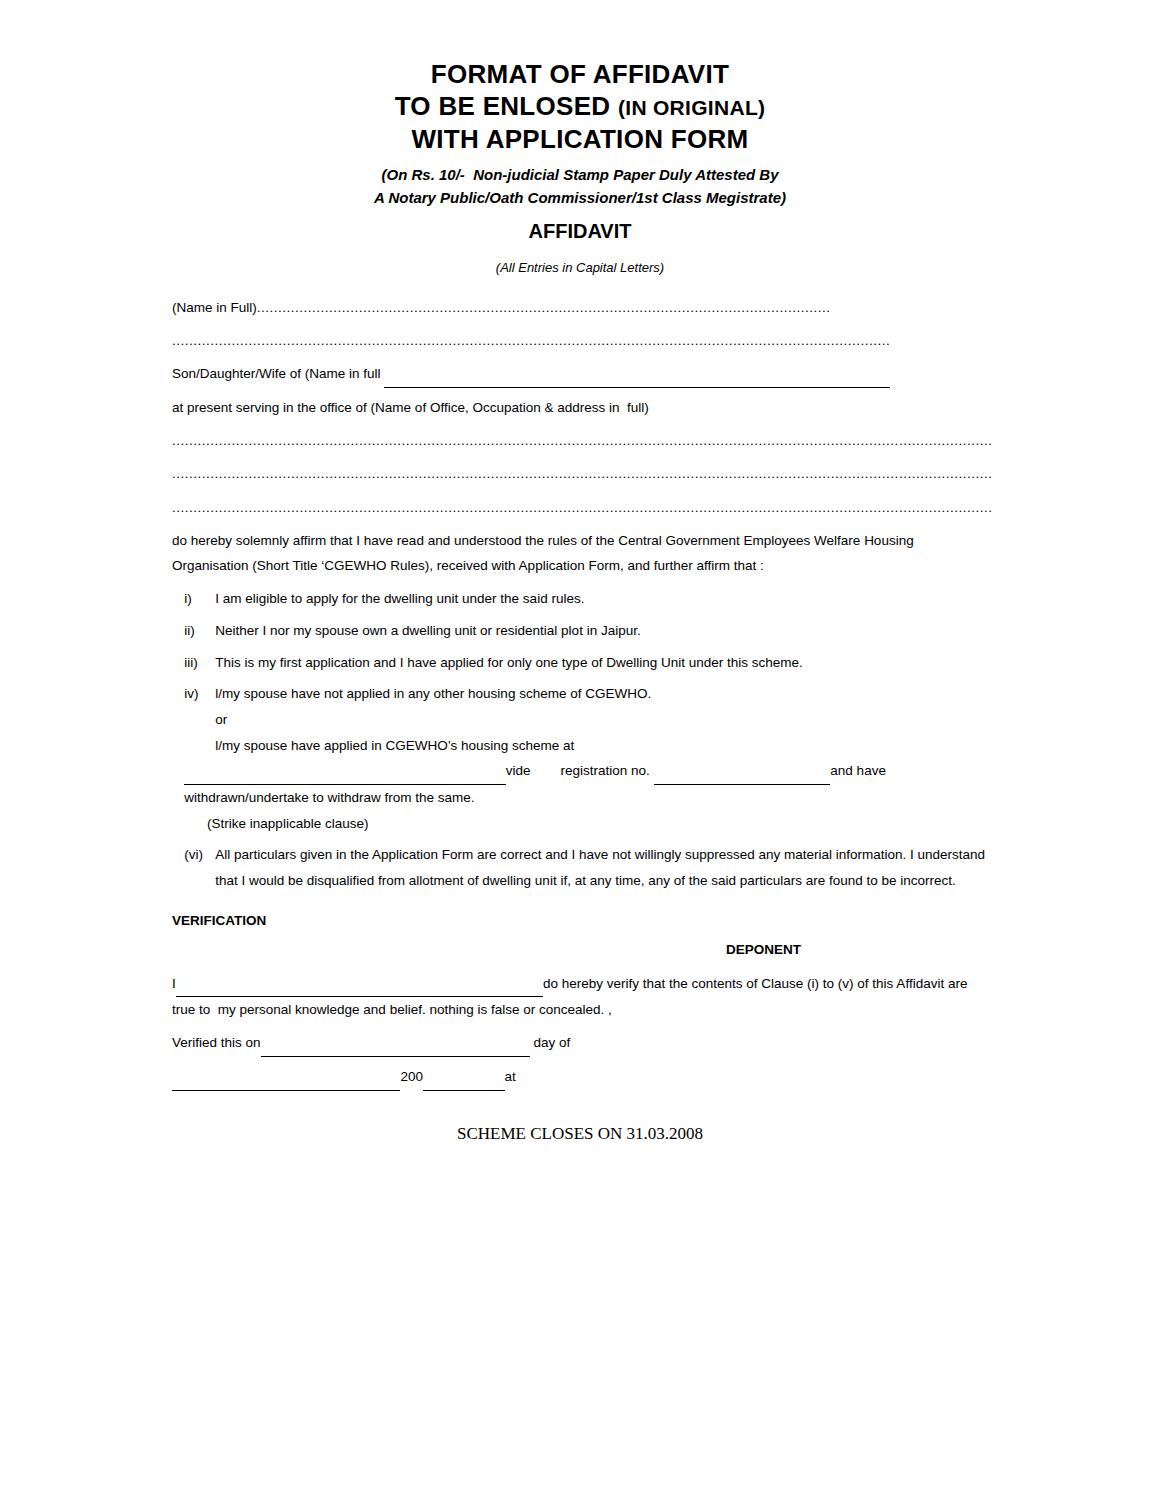FORMAT OF AFFIDAVIT
TO BE ENLOSED (IN ORIGINAL)
WITH APPLICATION FORM
(On Rs. 10/- Non-judicial Stamp Paper Duly Attested By
A Notary Public/Oath Commissioner/1st Class Megistrate)
AFFIDAVIT
(All Entries in Capital Letters)
(Name in Full).......................................................................................................................................
.........................................................................................................................................................................
Son/Daughter/Wife of (Name in full
at present serving in the office of (Name of Office, Occupation & address in full)
.................................................................................................................................................................................................
.................................................................................................................................................................................................
.................................................................................................................................................................................................
do hereby solemnly affirm that I have read and understood the rules of the Central Government Employees Welfare Housing Organisation (Short Title ‘CGEWHO Rules), received with Application Form, and further affirm that :
i) I am eligible to apply for the dwelling unit under the said rules.
ii) Neither I nor my spouse own a dwelling unit or residential plot in Jaipur.
iii) This is my first application and I have applied for only one type of Dwelling Unit under this scheme.
iv) l/my spouse have not applied in any other housing scheme of CGEWHO.
or
l/my spouse have applied in CGEWHO’s housing scheme at
vide registration no. and have
withdrawn/undertake to withdraw from the same.
(Strike inapplicable clause)
(vi) All particulars given in the Application Form are correct and I have not willingly suppressed any material information. I understand that I would be disqualified from allotment of dwelling unit if, at any time, any of the said particulars are found to be incorrect.
VERIFICATION
DEPONENT
I do hereby verify that the contents of Clause (i) to (v) of this Affidavit are true to my personal knowledge and belief. nothing is false or concealed. ,
Verified this on day of
200 at
SCHEME CLOSES ON 31.03.2008